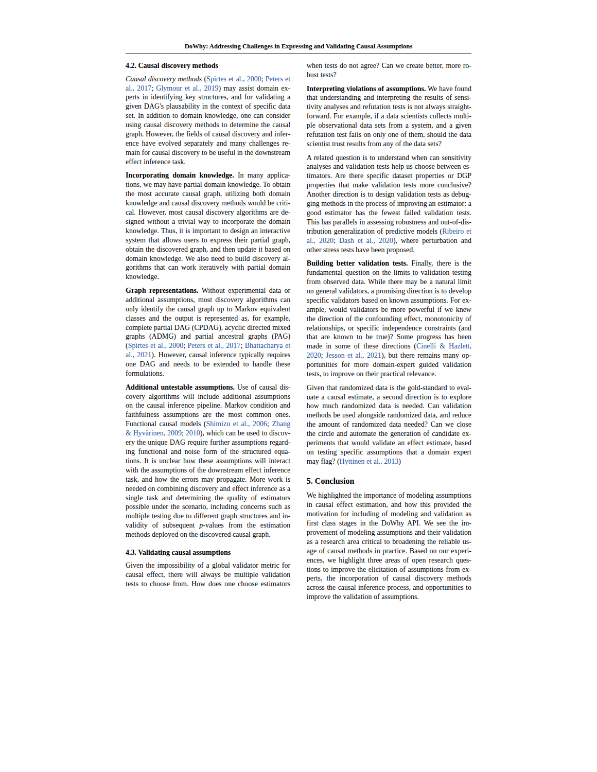DoWhy: Addressing Challenges in Expressing and Validating Causal Assumptions
4.2. Causal discovery methods
Causal discovery methods (Spirtes et al., 2000; Peters et al., 2017; Glymour et al., 2019) may assist domain experts in identifying key structures, and for validating a given DAG's plausability in the context of specific data set. In addition to domain knowledge, one can consider using causal discovery methods to determine the causal graph. However, the fields of causal discovery and inference have evolved separately and many challenges remain for causal discovery to be useful in the downstream effect inference task.
Incorporating domain knowledge. In many applications, we may have partial domain knowledge. To obtain the most accurate causal graph, utilizing both domain knowledge and causal discovery methods would be critical. However, most causal discovery algorithms are designed without a trivial way to incorporate the domain knowledge. Thus, it is important to design an interactive system that allows users to express their partial graph, obtain the discovered graph, and then update it based on domain knowledge. We also need to build discovery algorithms that can work iteratively with partial domain knowledge.
Graph representations. Without experimental data or additional assumptions, most discovery algorithms can only identify the causal graph up to Markov equivalent classes and the output is represented as, for example, complete partial DAG (CPDAG), acyclic directed mixed graphs (ADMG) and partial ancestral graphs (PAG) (Spirtes et al., 2000; Peters et al., 2017; Bhattacharya et al., 2021). However, causal inference typically requires one DAG and needs to be extended to handle these formulations.
Additional untestable assumptions. Use of causal discovery algorithms will include additional assumptions on the causal inference pipeline. Markov condition and faithfulness assumptions are the most common ones. Functional causal models (Shimizu et al., 2006; Zhang & Hyvärinen, 2009; 2010), which can be used to discovery the unique DAG require further assumptions regarding functional and noise form of the structured equations. It is unclear how these assumptions will interact with the assumptions of the downstream effect inference task, and how the errors may propagate. More work is needed on combining discovery and effect inference as a single task and determining the quality of estimators possible under the scenario, including concerns such as multiple testing due to different graph structures and invalidity of subsequent p-values from the estimation methods deployed on the discovered causal graph.
4.3. Validating causal assumptions
Given the impossibility of a global validator metric for causal effect, there will always be multiple validation tests to choose from. How does one choose estimators when tests do not agree? Can we create better, more robust tests?
Interpreting violations of assumptions. We have found that understanding and interpreting the results of sensitivity analyses and refutation tests is not always straightforward. For example, if a data scientists collects multiple observational data sets from a system, and a given refutation test fails on only one of them, should the data scientist trust results from any of the data sets?
A related question is to understand when can sensitivity analyses and validation tests help us choose between estimators. Are there specific dataset properties or DGP properties that make validation tests more conclusive? Another direction is to design validation tests as debugging methods in the process of improving an estimator: a good estimator has the fewest failed validation tests. This has parallels in assessing robustness and out-of-distribution generalization of predictive models (Ribeiro et al., 2020; Dash et al., 2020), where perturbation and other stress tests have been proposed.
Building better validation tests. Finally, there is the fundamental question on the limits to validation testing from observed data. While there may be a natural limit on general validators, a promising direction is to develop specific validators based on known assumptions. For example, would validators be more powerful if we knew the direction of the confounding effect, monotonicity of relationships, or specific independence constraints (and that are known to be true)? Some progress has been made in some of these directions (Cinelli & Hazlett, 2020; Jesson et al., 2021), but there remains many opportunities for more domain-expert guided validation tests, to improve on their practical relevance.
Given that randomized data is the gold-standard to evaluate a causal estimate, a second direction is to explore how much randomized data is needed. Can validation methods be used alongside randomized data, and reduce the amount of randomized data needed? Can we close the circle and automate the generation of candidate experiments that would validate an effect estimate, based on testing specific assumptions that a domain expert may flag? (Hyttinen et al., 2013)
5. Conclusion
We highlighted the importance of modeling assumptions in causal effect estimation, and how this provided the motivation for including of modeling and validation as first class stages in the DoWhy API. We see the improvement of modeling assumptions and their validation as a research area critical to broadening the reliable usage of causal methods in practice. Based on our experiences, we highlight three areas of open research questions to improve the elicitation of assumptions from experts, the incorporation of causal discovery methods across the causal inference process, and opportunities to improve the validation of assumptions.